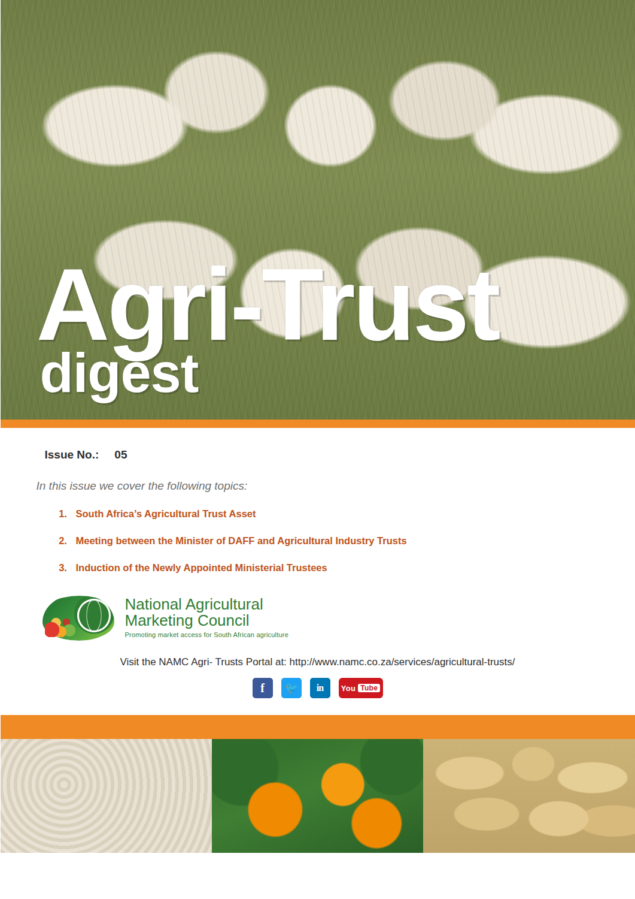Agri-Trust
digest
Issue No.:05
In this issue we cover the following topics:
South Africa’s Agricultural Trust Asset
Meeting between the Minister of DAFF and Agricultural Industry Trusts
Induction of the Newly Appointed Ministerial Trustees
National Agricultural
Marketing Council
Promoting market access for South African agriculture
Visit the NAMC Agri- Trusts Portal at: http://www.namc.co.za/services/agricultural-trusts/
f 🐦 in YouTube